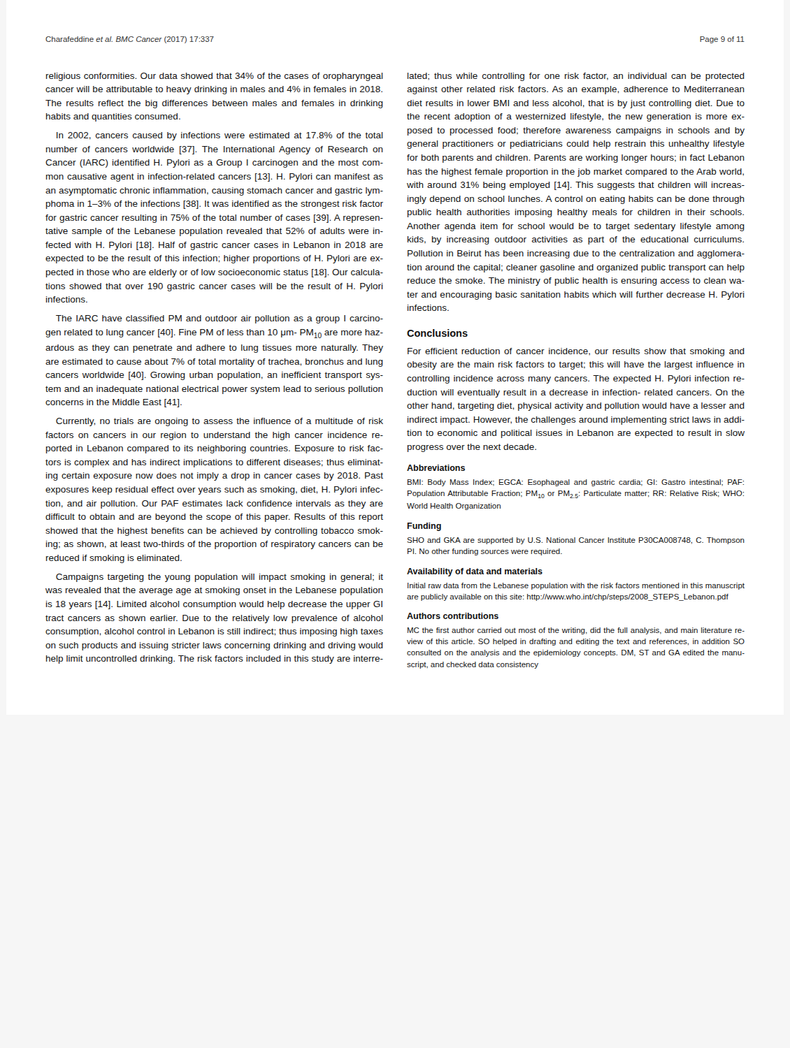Charafeddine et al. BMC Cancer (2017) 17:337 Page 9 of 11
religious conformities. Our data showed that 34% of the cases of oropharyngeal cancer will be attributable to heavy drinking in males and 4% in females in 2018. The results reflect the big differences between males and females in drinking habits and quantities consumed.
In 2002, cancers caused by infections were estimated at 17.8% of the total number of cancers worldwide [37]. The International Agency of Research on Cancer (IARC) identified H. Pylori as a Group I carcinogen and the most common causative agent in infection-related cancers [13]. H. Pylori can manifest as an asymptomatic chronic inflammation, causing stomach cancer and gastric lymphoma in 1–3% of the infections [38]. It was identified as the strongest risk factor for gastric cancer resulting in 75% of the total number of cases [39]. A representative sample of the Lebanese population revealed that 52% of adults were infected with H. Pylori [18]. Half of gastric cancer cases in Lebanon in 2018 are expected to be the result of this infection; higher proportions of H. Pylori are expected in those who are elderly or of low socioeconomic status [18]. Our calculations showed that over 190 gastric cancer cases will be the result of H. Pylori infections.
The IARC have classified PM and outdoor air pollution as a group I carcinogen related to lung cancer [40]. Fine PM of less than 10 μm- PM10 are more hazardous as they can penetrate and adhere to lung tissues more naturally. They are estimated to cause about 7% of total mortality of trachea, bronchus and lung cancers worldwide [40]. Growing urban population, an inefficient transport system and an inadequate national electrical power system lead to serious pollution concerns in the Middle East [41].
Currently, no trials are ongoing to assess the influence of a multitude of risk factors on cancers in our region to understand the high cancer incidence reported in Lebanon compared to its neighboring countries. Exposure to risk factors is complex and has indirect implications to different diseases; thus eliminating certain exposure now does not imply a drop in cancer cases by 2018. Past exposures keep residual effect over years such as smoking, diet, H. Pylori infection, and air pollution. Our PAF estimates lack confidence intervals as they are difficult to obtain and are beyond the scope of this paper. Results of this report showed that the highest benefits can be achieved by controlling tobacco smoking; as shown, at least two-thirds of the proportion of respiratory cancers can be reduced if smoking is eliminated.
Campaigns targeting the young population will impact smoking in general; it was revealed that the average age at smoking onset in the Lebanese population is 18 years [14]. Limited alcohol consumption would help decrease the upper GI tract cancers as shown earlier. Due to the relatively low prevalence of alcohol consumption, alcohol control in Lebanon is still indirect; thus imposing high taxes on such products and issuing stricter laws concerning drinking and driving would help limit uncontrolled drinking. The risk factors included in this study are interrelated; thus while controlling for one risk factor, an individual can be protected against other related risk factors. As an example, adherence to Mediterranean diet results in lower BMI and less alcohol, that is by just controlling diet. Due to the recent adoption of a westernized lifestyle, the new generation is more exposed to processed food; therefore awareness campaigns in schools and by general practitioners or pediatricians could help restrain this unhealthy lifestyle for both parents and children. Parents are working longer hours; in fact Lebanon has the highest female proportion in the job market compared to the Arab world, with around 31% being employed [14]. This suggests that children will increasingly depend on school lunches. A control on eating habits can be done through public health authorities imposing healthy meals for children in their schools. Another agenda item for school would be to target sedentary lifestyle among kids, by increasing outdoor activities as part of the educational curriculums. Pollution in Beirut has been increasing due to the centralization and agglomeration around the capital; cleaner gasoline and organized public transport can help reduce the smoke. The ministry of public health is ensuring access to clean water and encouraging basic sanitation habits which will further decrease H. Pylori infections.
Conclusions
For efficient reduction of cancer incidence, our results show that smoking and obesity are the main risk factors to target; this will have the largest influence in controlling incidence across many cancers. The expected H. Pylori infection reduction will eventually result in a decrease in infection- related cancers. On the other hand, targeting diet, physical activity and pollution would have a lesser and indirect impact. However, the challenges around implementing strict laws in addition to economic and political issues in Lebanon are expected to result in slow progress over the next decade.
Abbreviations
BMI: Body Mass Index; EGCA: Esophageal and gastric cardia; GI: Gastro intestinal; PAF: Population Attributable Fraction; PM10 or PM2.5: Particulate matter; RR: Relative Risk; WHO: World Health Organization
Funding
SHO and GKA are supported by U.S. National Cancer Institute P30CA008748, C. Thompson PI. No other funding sources were required.
Availability of data and materials
Initial raw data from the Lebanese population with the risk factors mentioned in this manuscript are publicly available on this site: http://www.who.int/chp/steps/2008_STEPS_Lebanon.pdf
Authors contributions
MC the first author carried out most of the writing, did the full analysis, and main literature review of this article. SO helped in drafting and editing the text and references, in addition SO consulted on the analysis and the epidemiology concepts. DM, ST and GA edited the manuscript, and checked data consistency